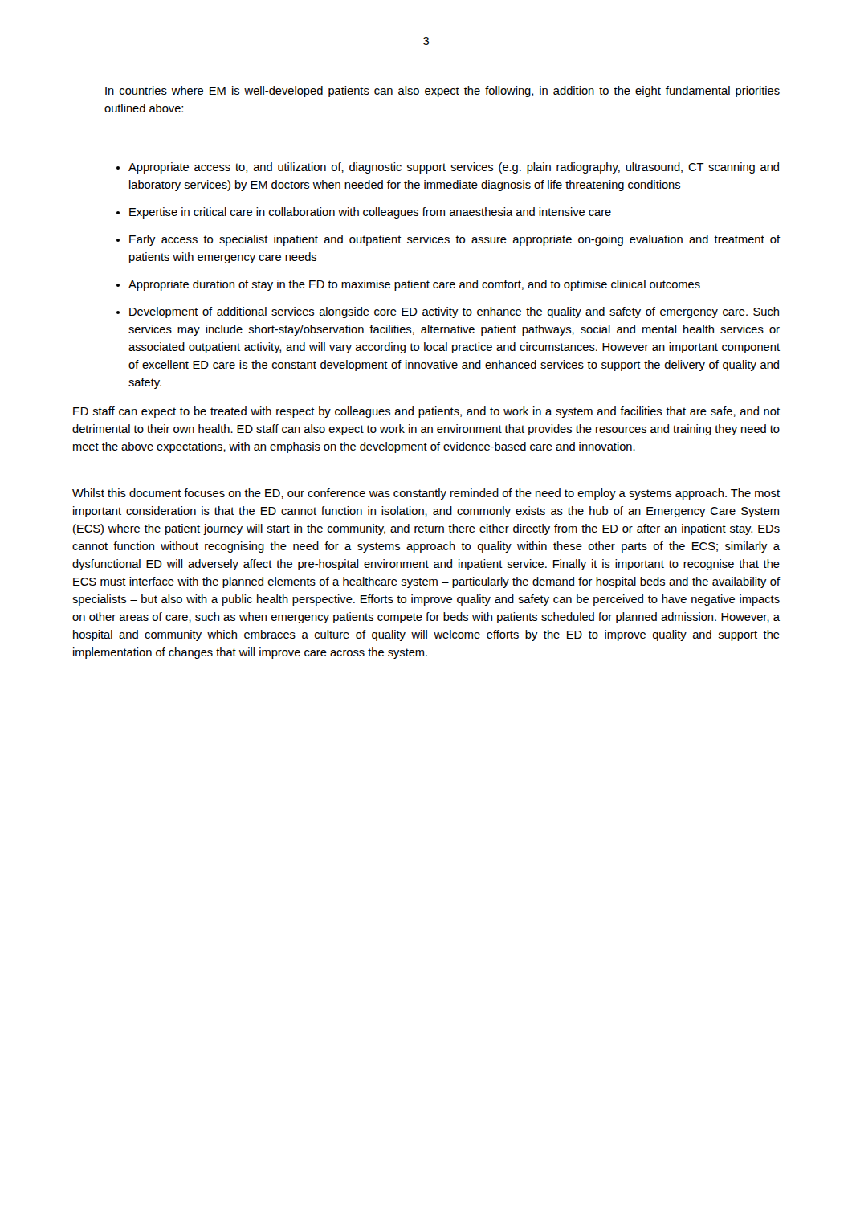3
In countries where EM is well-developed patients can also expect the following, in addition to the eight fundamental priorities outlined above:
Appropriate access to, and utilization of, diagnostic support services (e.g. plain radiography, ultrasound, CT scanning and laboratory services) by EM doctors when needed for the immediate diagnosis of life threatening conditions
Expertise in critical care in collaboration with colleagues from anaesthesia and intensive care
Early access to specialist inpatient and outpatient services to assure appropriate on-going evaluation and treatment of patients with emergency care needs
Appropriate duration of stay in the ED to maximise patient care and comfort, and to optimise clinical outcomes
Development of additional services alongside core ED activity to enhance the quality and safety of emergency care. Such services may include short-stay/observation facilities, alternative patient pathways, social and mental health services or associated outpatient activity, and will vary according to local practice and circumstances. However an important component of excellent ED care is the constant development of innovative and enhanced services to support the delivery of quality and safety.
ED staff can expect to be treated with respect by colleagues and patients, and to work in a system and facilities that are safe, and not detrimental to their own health. ED staff can also expect to work in an environment that provides the resources and training they need to meet the above expectations, with an emphasis on the development of evidence-based care and innovation.
Whilst this document focuses on the ED, our conference was constantly reminded of the need to employ a systems approach. The most important consideration is that the ED cannot function in isolation, and commonly exists as the hub of an Emergency Care System (ECS) where the patient journey will start in the community, and return there either directly from the ED or after an inpatient stay. EDs cannot function without recognising the need for a systems approach to quality within these other parts of the ECS; similarly a dysfunctional ED will adversely affect the pre-hospital environment and inpatient service. Finally it is important to recognise that the ECS must interface with the planned elements of a healthcare system – particularly the demand for hospital beds and the availability of specialists – but also with a public health perspective. Efforts to improve quality and safety can be perceived to have negative impacts on other areas of care, such as when emergency patients compete for beds with patients scheduled for planned admission. However, a hospital and community which embraces a culture of quality will welcome efforts by the ED to improve quality and support the implementation of changes that will improve care across the system.